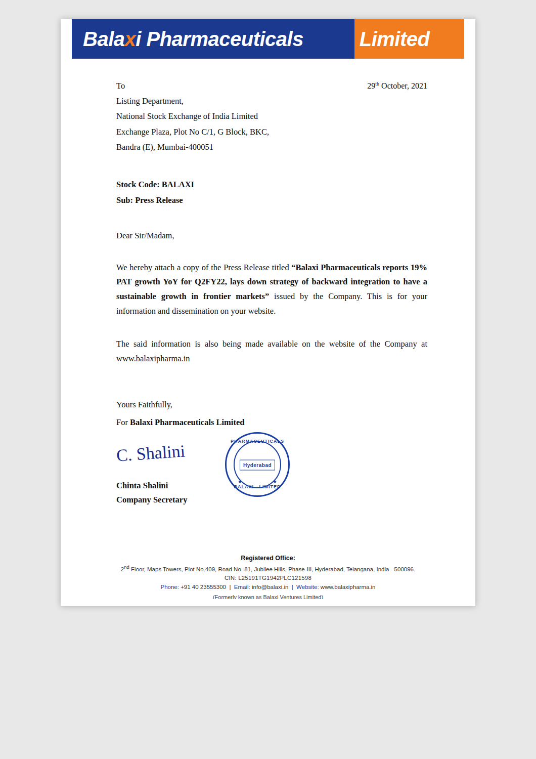Balaxi Pharmaceuticals
Limited
To
29th October, 2021
Listing Department,
National Stock Exchange of India Limited
Exchange Plaza, Plot No C/1, G Block, BKC,
Bandra (E), Mumbai-400051
Stock Code: BALAXI
Sub: Press Release
Dear Sir/Madam,
We hereby attach a copy of the Press Release titled “Balaxi Pharmaceuticals reports 19% PAT growth YoY for Q2FY22, lays down strategy of backward integration to have a sustainable growth in frontier markets” issued by the Company. This is for your information and dissemination on your website.
The said information is also being made available on the website of the Company at www.balaxipharma.in
Yours Faithfully,
For Balaxi Pharmaceuticals Limited
C. Shalini
PHARMACEUTICALS
Hyderabad
BALAXI LIMITED
★
★
Chinta Shalini
Company Secretary
Registered Office:
2nd Floor, Maps Towers, Plot No.409, Road No. 81, Jubilee Hills, Phase-III, Hyderabad, Telangana, India - 500096.
CIN: L25191TG1942PLC121598
Phone: +91 40 23555300 | Email: info@balaxi.in | Website: www.balaxipharma.in
(Formerly known as Balaxi Ventures Limited)